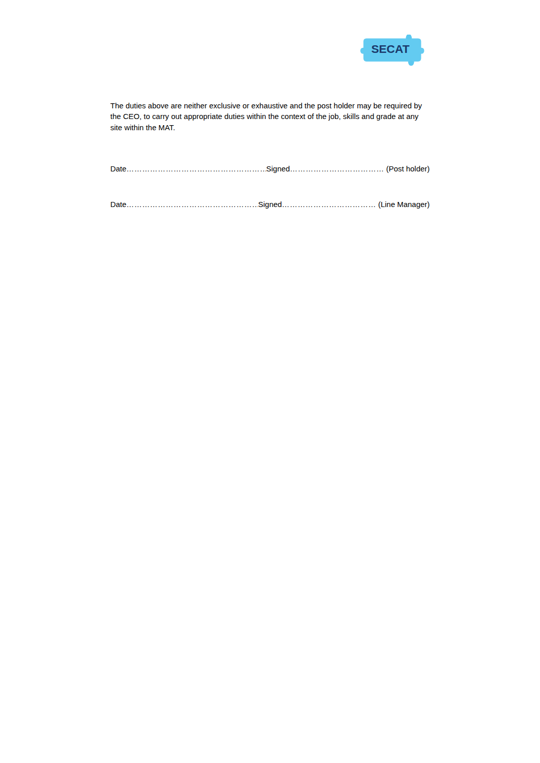SECAT
The duties above are neither exclusive or exhaustive and the post holder may be required by the CEO, to carry out appropriate duties within the context of the job, skills and grade at any site within the MAT.
Date………………………………………………… Signed……………………………… (Post holder)
Date………………………………………………… Signed……………………………… (Line Manager)